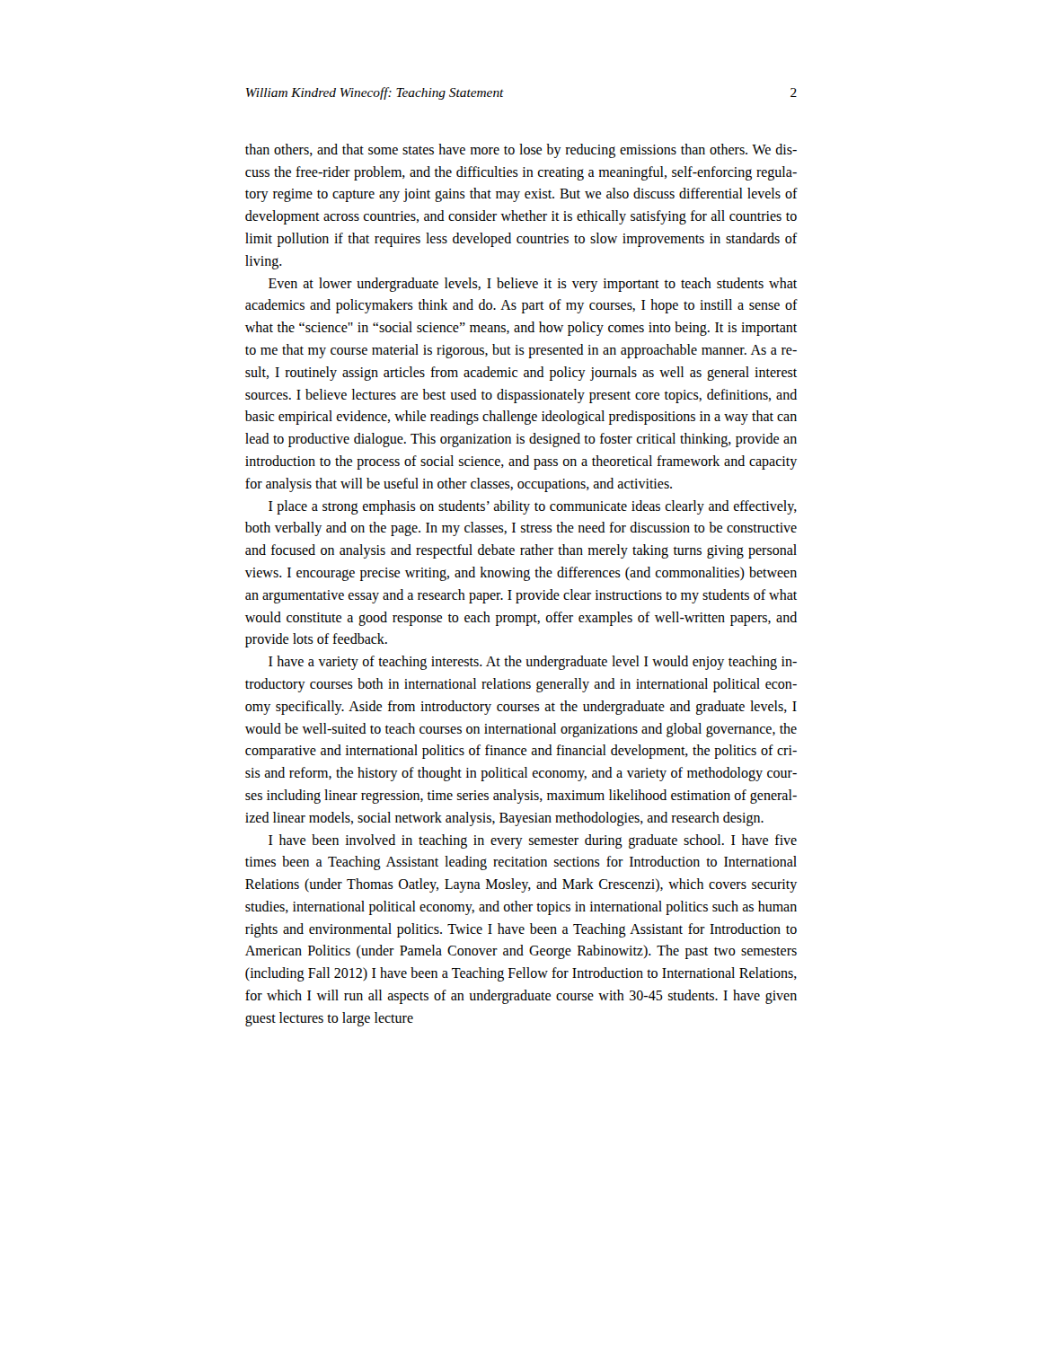William Kindred Winecoff: Teaching Statement 2
than others, and that some states have more to lose by reducing emissions than others. We discuss the free-rider problem, and the difficulties in creating a meaningful, self-enforcing regulatory regime to capture any joint gains that may exist. But we also discuss differential levels of development across countries, and consider whether it is ethically satisfying for all countries to limit pollution if that requires less developed countries to slow improvements in standards of living.
Even at lower undergraduate levels, I believe it is very important to teach students what academics and policymakers think and do. As part of my courses, I hope to instill a sense of what the “science" in “social science” means, and how policy comes into being. It is important to me that my course material is rigorous, but is presented in an approachable manner. As a result, I routinely assign articles from academic and policy journals as well as general interest sources. I believe lectures are best used to dispassionately present core topics, definitions, and basic empirical evidence, while readings challenge ideological predispositions in a way that can lead to productive dialogue. This organization is designed to foster critical thinking, provide an introduction to the process of social science, and pass on a theoretical framework and capacity for analysis that will be useful in other classes, occupations, and activities.
I place a strong emphasis on students’ ability to communicate ideas clearly and effectively, both verbally and on the page. In my classes, I stress the need for discussion to be constructive and focused on analysis and respectful debate rather than merely taking turns giving personal views. I encourage precise writing, and knowing the differences (and commonalities) between an argumentative essay and a research paper. I provide clear instructions to my students of what would constitute a good response to each prompt, offer examples of well-written papers, and provide lots of feedback.
I have a variety of teaching interests. At the undergraduate level I would enjoy teaching introductory courses both in international relations generally and in international political economy specifically. Aside from introductory courses at the undergraduate and graduate levels, I would be well-suited to teach courses on international organizations and global governance, the comparative and international politics of finance and financial development, the politics of crisis and reform, the history of thought in political economy, and a variety of methodology courses including linear regression, time series analysis, maximum likelihood estimation of generalized linear models, social network analysis, Bayesian methodologies, and research design.
I have been involved in teaching in every semester during graduate school. I have five times been a Teaching Assistant leading recitation sections for Introduction to International Relations (under Thomas Oatley, Layna Mosley, and Mark Crescenzi), which covers security studies, international political economy, and other topics in international politics such as human rights and environmental politics. Twice I have been a Teaching Assistant for Introduction to American Politics (under Pamela Conover and George Rabinowitz). The past two semesters (including Fall 2012) I have been a Teaching Fellow for Introduction to International Relations, for which I will run all aspects of an undergraduate course with 30-45 students. I have given guest lectures to large lecture